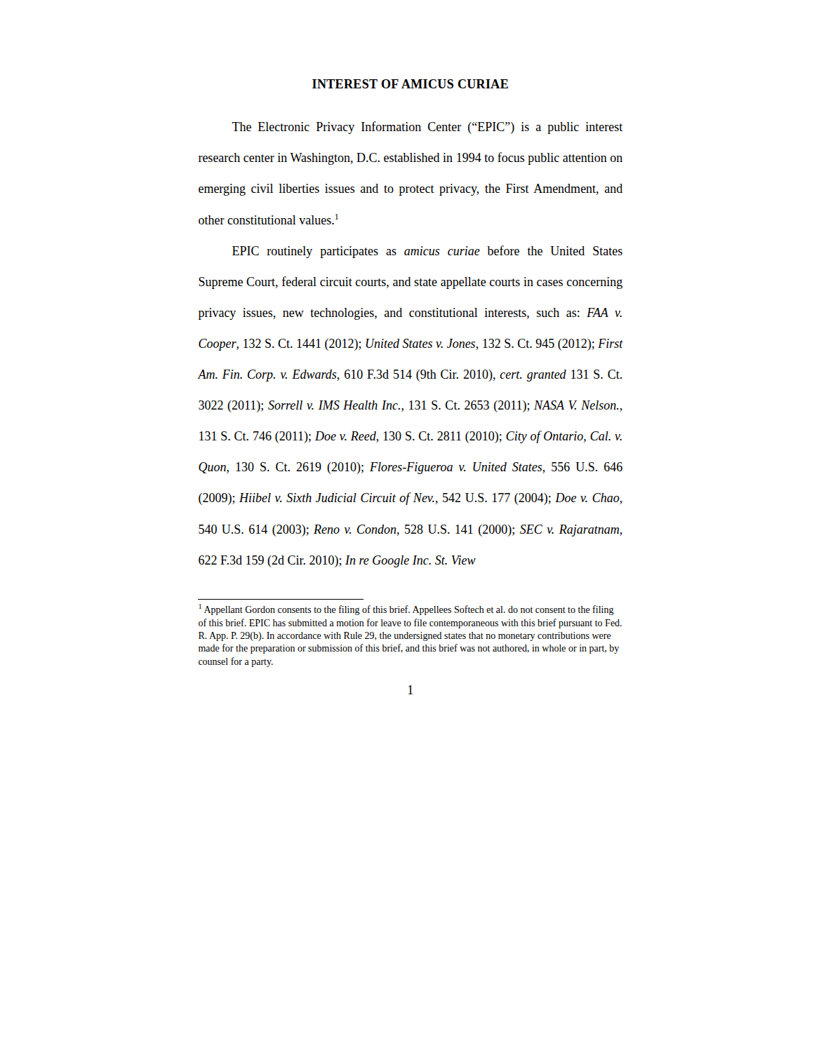INTEREST OF AMICUS CURIAE
The Electronic Privacy Information Center (“EPIC”) is a public interest research center in Washington, D.C. established in 1994 to focus public attention on emerging civil liberties issues and to protect privacy, the First Amendment, and other constitutional values.1
EPIC routinely participates as amicus curiae before the United States Supreme Court, federal circuit courts, and state appellate courts in cases concerning privacy issues, new technologies, and constitutional interests, such as: FAA v. Cooper, 132 S. Ct. 1441 (2012); United States v. Jones, 132 S. Ct. 945 (2012); First Am. Fin. Corp. v. Edwards, 610 F.3d 514 (9th Cir. 2010), cert. granted 131 S. Ct. 3022 (2011); Sorrell v. IMS Health Inc., 131 S. Ct. 2653 (2011); NASA V. Nelson., 131 S. Ct. 746 (2011); Doe v. Reed, 130 S. Ct. 2811 (2010); City of Ontario, Cal. v. Quon, 130 S. Ct. 2619 (2010); Flores-Figueroa v. United States, 556 U.S. 646 (2009); Hiibel v. Sixth Judicial Circuit of Nev., 542 U.S. 177 (2004); Doe v. Chao, 540 U.S. 614 (2003); Reno v. Condon, 528 U.S. 141 (2000); SEC v. Rajaratnam, 622 F.3d 159 (2d Cir. 2010); In re Google Inc. St. View
1 Appellant Gordon consents to the filing of this brief. Appellees Softech et al. do not consent to the filing of this brief. EPIC has submitted a motion for leave to file contemporaneous with this brief pursuant to Fed. R. App. P. 29(b). In accordance with Rule 29, the undersigned states that no monetary contributions were made for the preparation or submission of this brief, and this brief was not authored, in whole or in part, by counsel for a party.
1